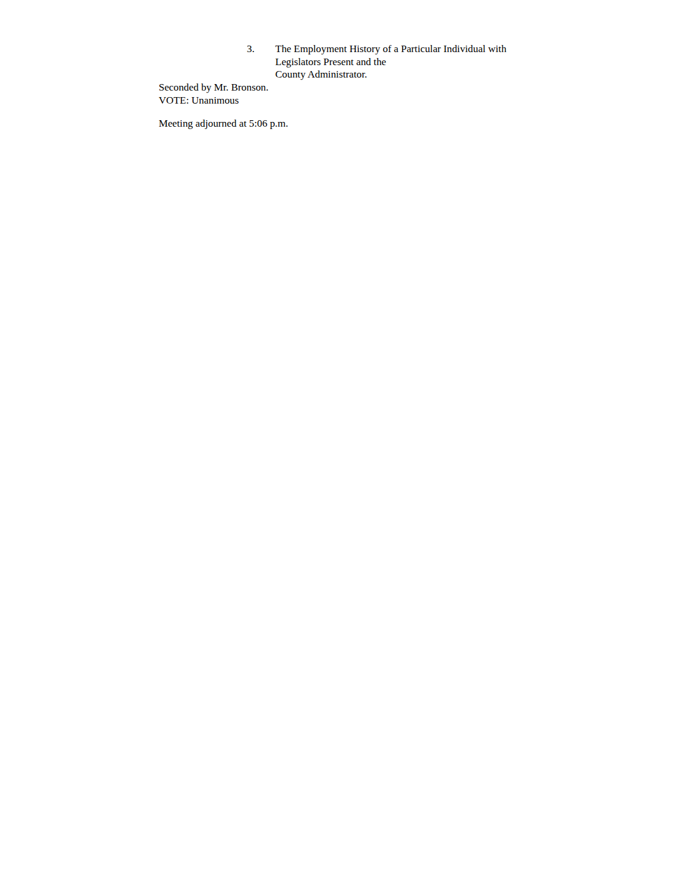3. The Employment History of a Particular Individual with Legislators Present and the County Administrator.
Seconded by Mr. Bronson.
VOTE: Unanimous
Meeting adjourned at 5:06 p.m.